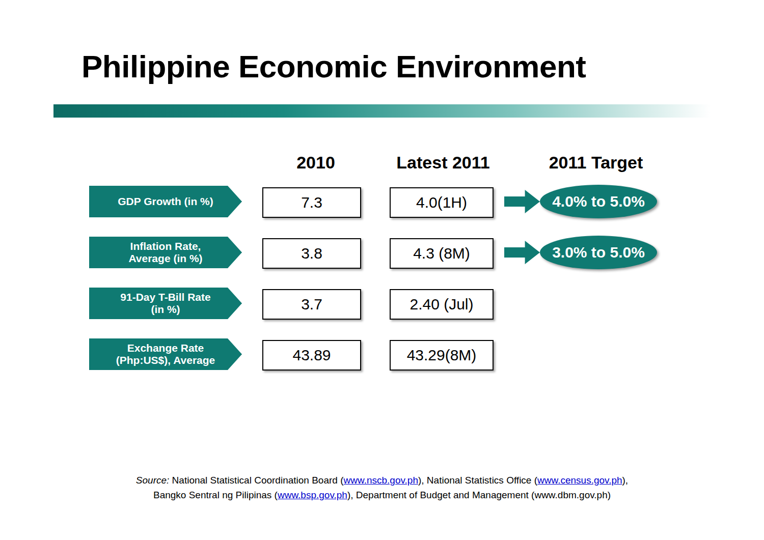Philippine Economic Environment
2010
Latest 2011
2011 Target
GDP Growth (in %)
Inflation Rate,
Average (in %)
91-Day T-Bill Rate
(in %)
Exchange Rate
(Php:US$), Average
7.3
4.0(1H)
3.8
4.3 (8M)
3.7
2.40 (Jul)
43.89
43.29(8M)
4.0% to 5.0%
3.0% to 5.0%
Source: National Statistical Coordination Board (www.nscb.gov.ph), National Statistics Office (www.census.gov.ph),
Bangko Sentral ng Pilipinas (www.bsp.gov.ph), Department of Budget and Management (www.dbm.gov.ph)